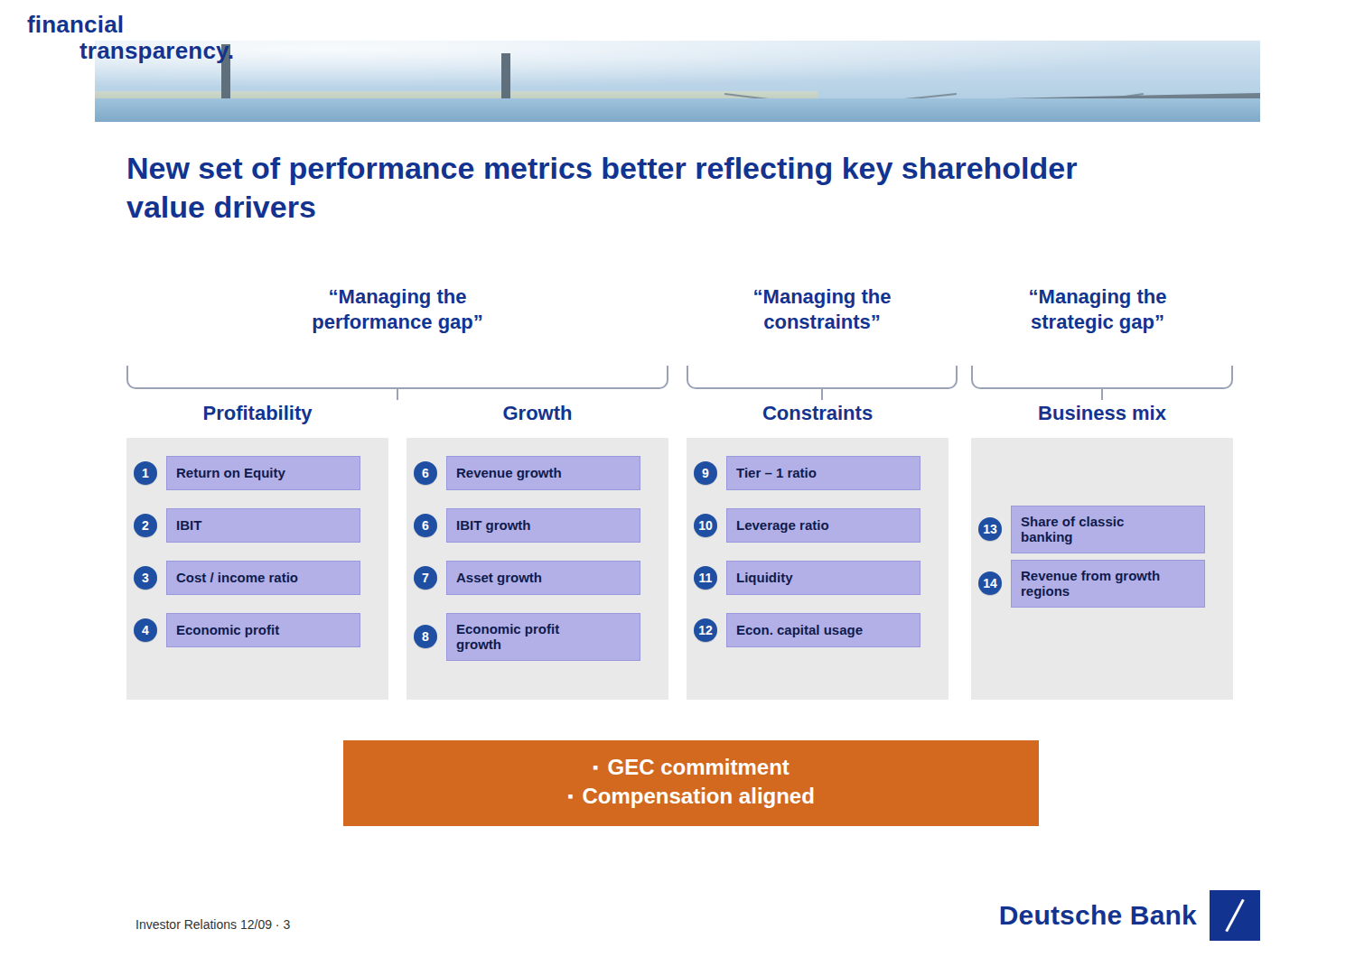financialtransparency.
New set of performance metrics better reflecting key shareholder value drivers
“Managing the
performance gap”
“Managing the
constraints”
“Managing the
strategic gap”
Profitability
Growth
Constraints
Business mix
1
Return on Equity
2
IBIT
3
Cost / income ratio
4
Economic profit
6
Revenue growth
6
IBIT growth
7
Asset growth
8
Economic profit
growth
9
Tier – 1 ratio
10
Leverage ratio
11
Liquidity
12
Econ. capital usage
13
Share of classic
banking
14
Revenue from growth
regions
GEC commitment
Compensation aligned
Investor Relations 12/09 · 3
Deutsche Bank